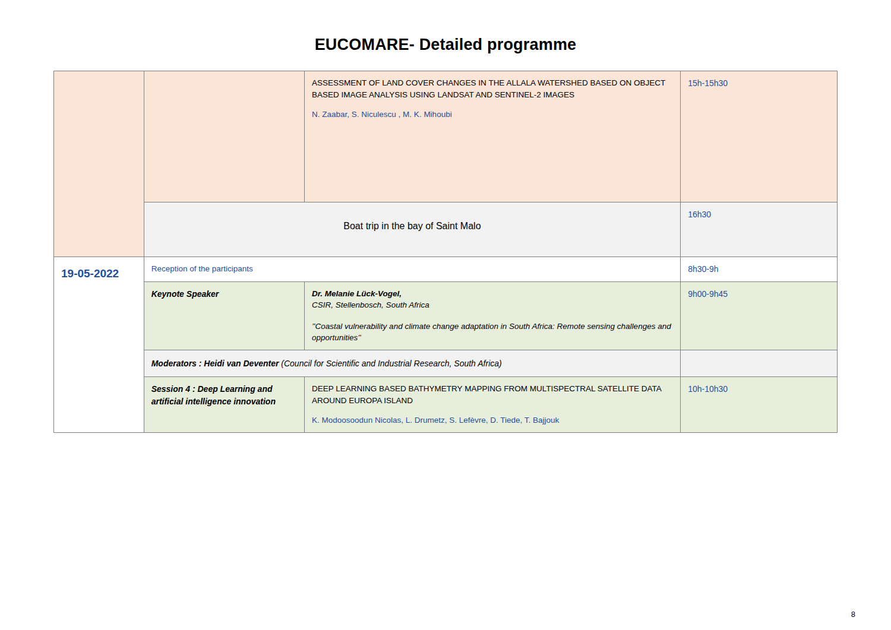EUCOMARE- Detailed programme
| | | ASSESSMENT OF LAND COVER CHANGES IN THE ALLALA WATERSHED BASED ON OBJECT BASED IMAGE ANALYSIS USING LANDSAT AND SENTINEL-2 IMAGES N. Zaabar, S. Niculescu , M. K. Mihoubi | 15h-15h30 |
| Boat trip in the bay of Saint Malo | 16h30 |
| 19-05-2022 | Reception of the participants | 8h30-9h |
| Keynote Speaker | Dr. Melanie Lück-Vogel, CSIR, Stellenbosch, South Africa ’’Coastal vulnerability and climate change adaptation in South Africa: Remote sensing challenges and opportunities’’ | 9h00-9h45 |
| Moderators : Heidi van Deventer (Council for Scientific and Industrial Research, South Africa) | |
| Session 4 : Deep Learning and artificial intelligence innovation | DEEP LEARNING BASED BATHYMETRY MAPPING FROM MULTISPECTRAL SATELLITE DATA AROUND EUROPA ISLAND K. Modoosoodun Nicolas, L. Drumetz, S. Lefèvre, D. Tiede, T. Bajjouk | 10h-10h30 |
8